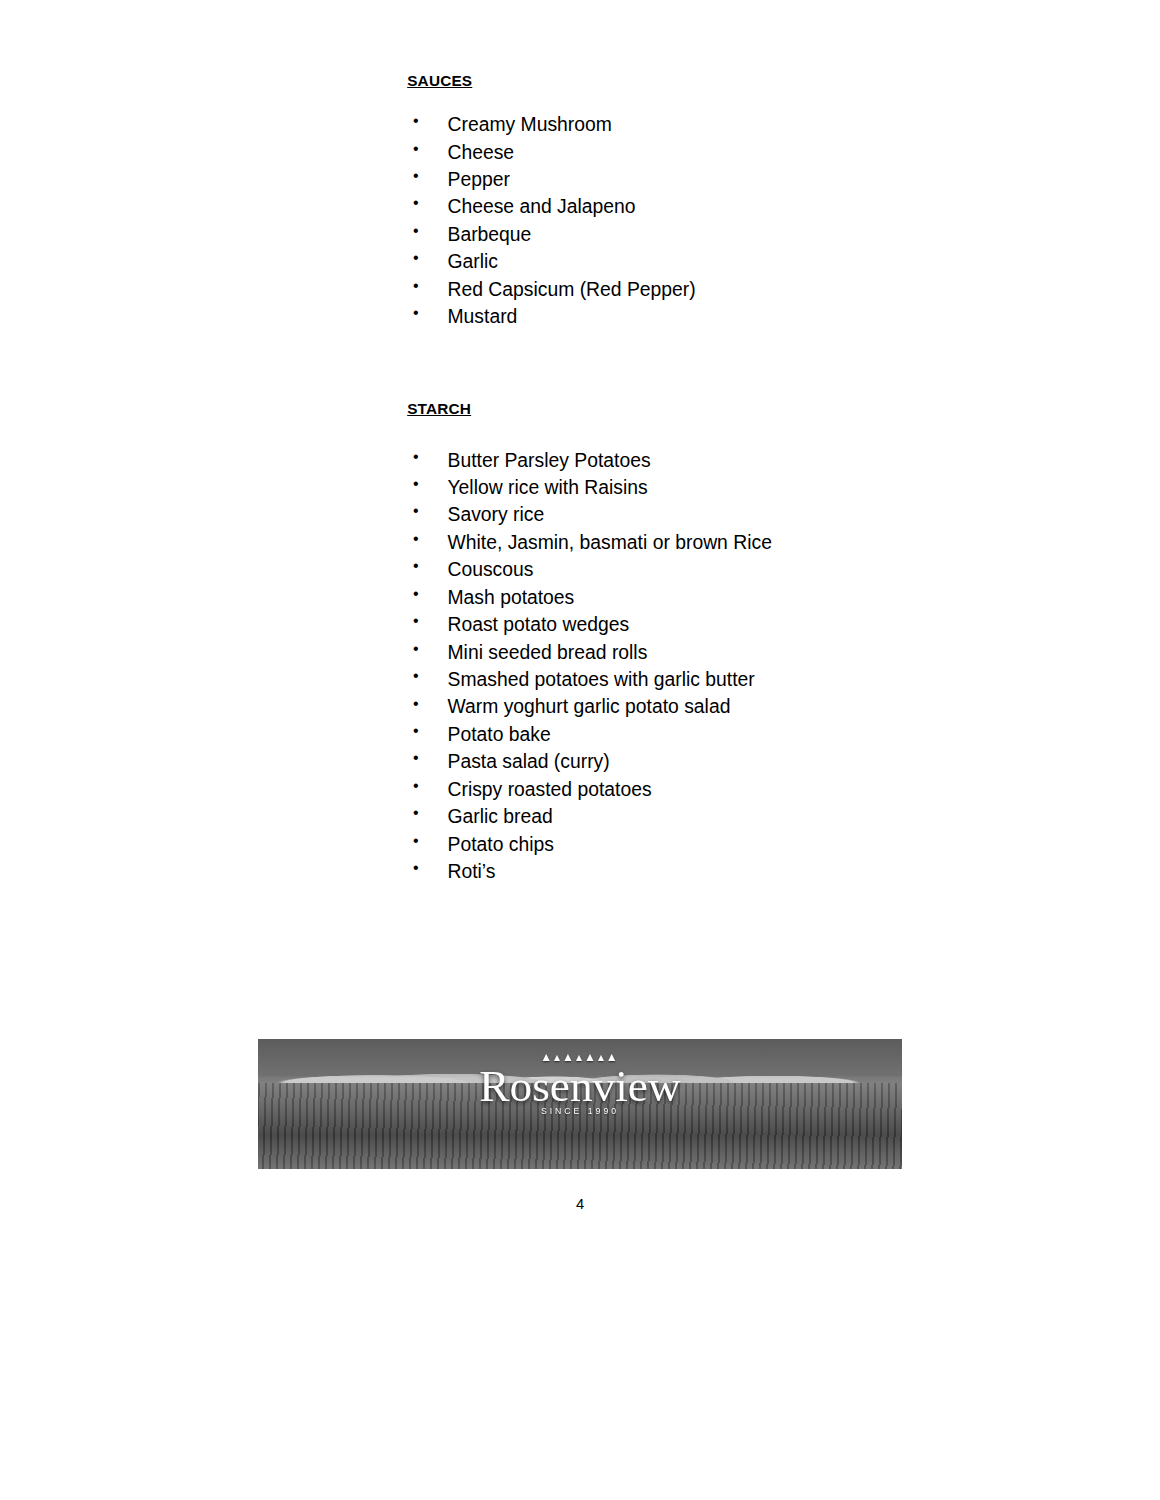SAUCES
Creamy Mushroom
Cheese
Pepper
Cheese and Jalapeno
Barbeque
Garlic
Red Capsicum (Red Pepper)
Mustard
STARCH
Butter Parsley Potatoes
Yellow rice with Raisins
Savory rice
White, Jasmin, basmati or brown Rice
Couscous
Mash potatoes
Roast potato wedges
Mini seeded bread rolls
Smashed potatoes with garlic butter
Warm yoghurt garlic potato salad
Potato bake
Pasta salad (curry)
Crispy roasted potatoes
Garlic bread
Potato chips
Roti’s
▲▴▲▴▲▴▲
Rosenview
SINCE 1990
4